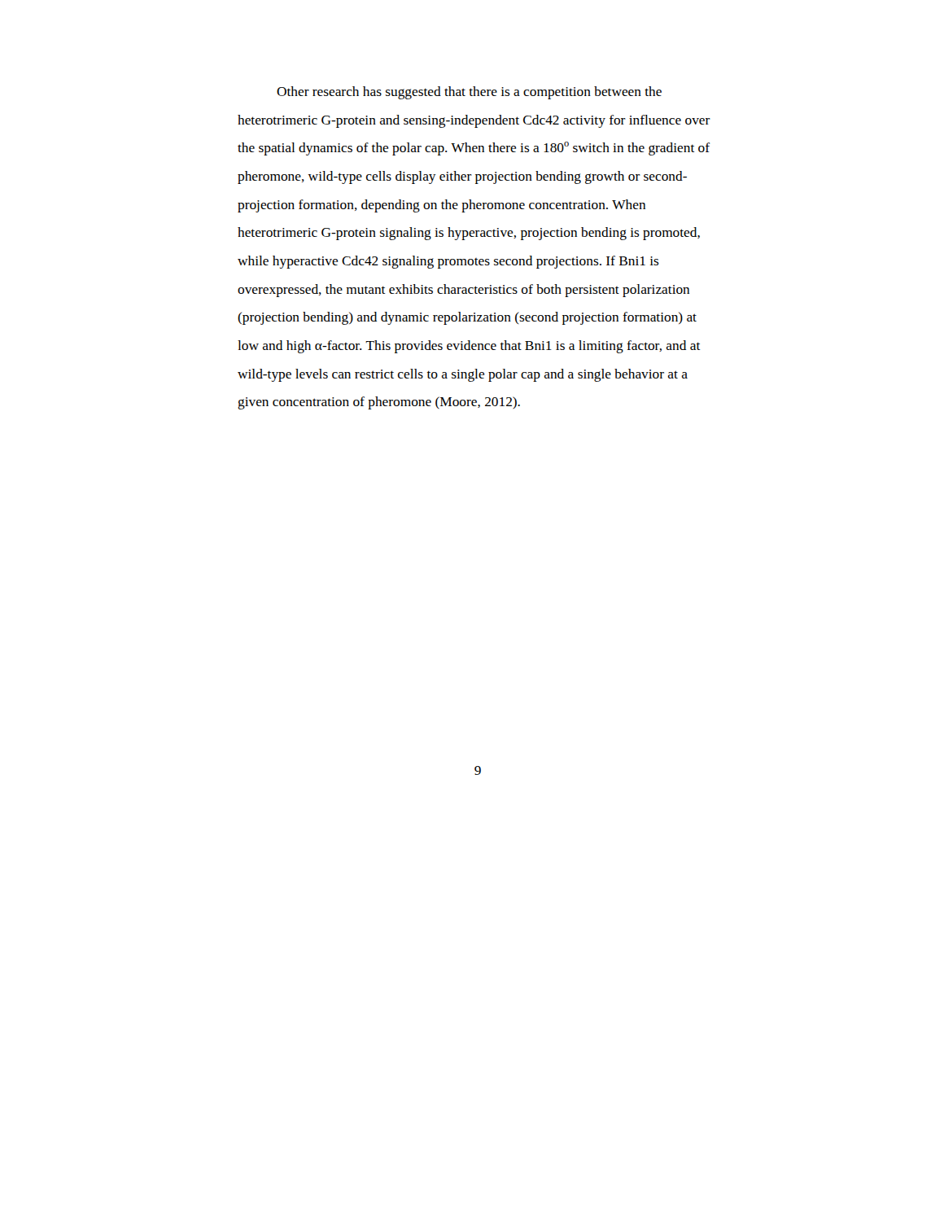Other research has suggested that there is a competition between the heterotrimeric G-protein and sensing-independent Cdc42 activity for influence over the spatial dynamics of the polar cap. When there is a 180o switch in the gradient of pheromone, wild-type cells display either projection bending growth or second-projection formation, depending on the pheromone concentration. When heterotrimeric G-protein signaling is hyperactive, projection bending is promoted, while hyperactive Cdc42 signaling promotes second projections. If Bni1 is overexpressed, the mutant exhibits characteristics of both persistent polarization (projection bending) and dynamic repolarization (second projection formation) at low and high α-factor. This provides evidence that Bni1 is a limiting factor, and at wild-type levels can restrict cells to a single polar cap and a single behavior at a given concentration of pheromone (Moore, 2012).
9